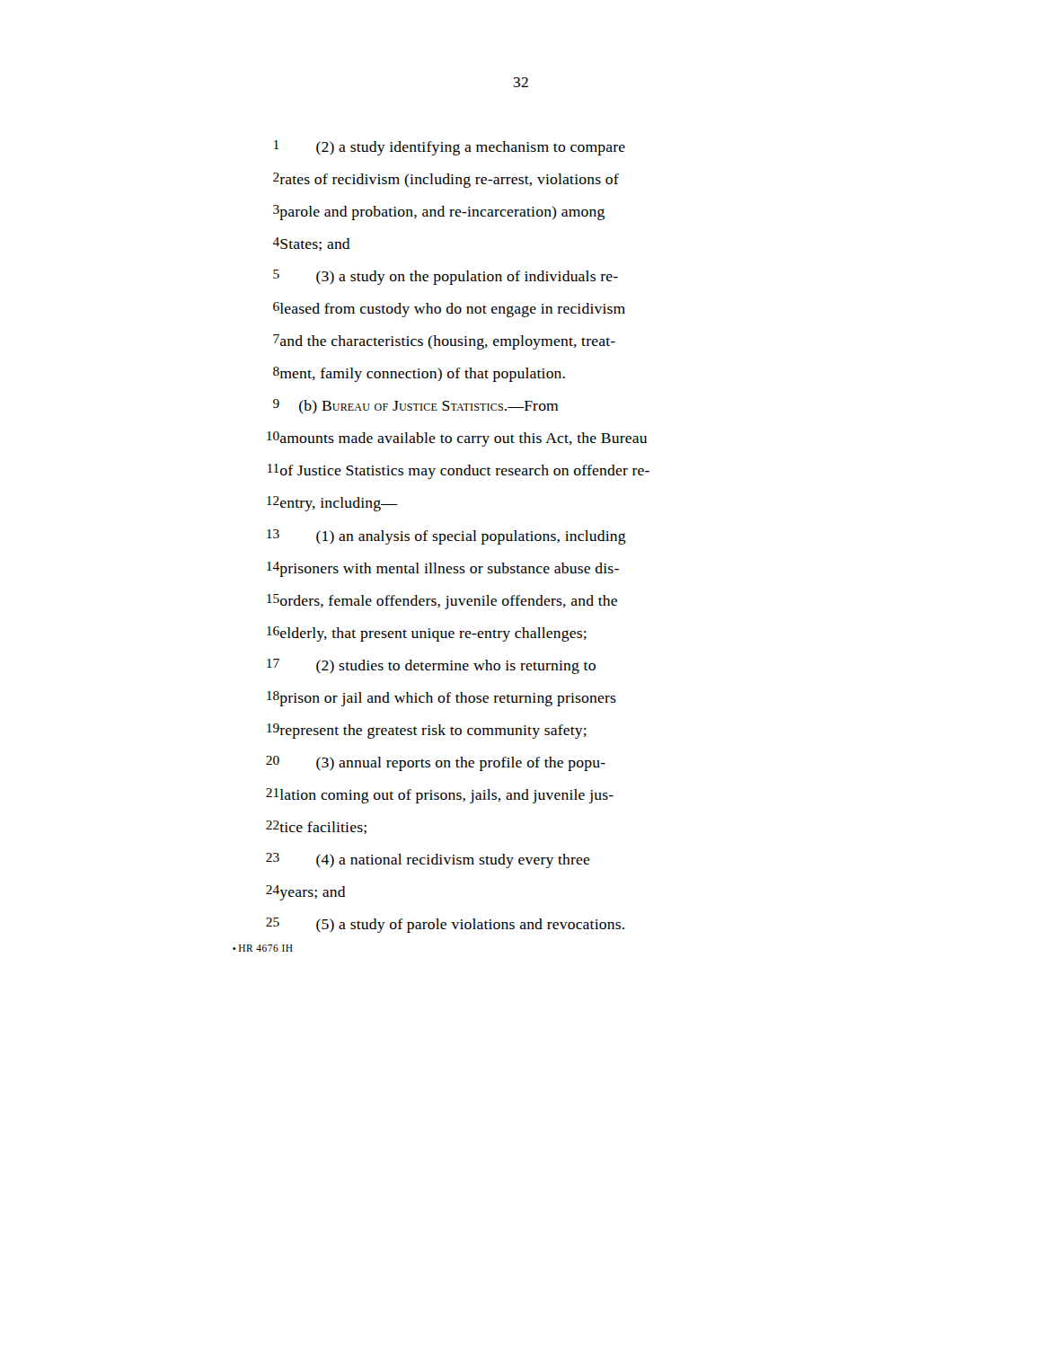32
| 1 | (2) a study identifying a mechanism to compare |
| 2 | rates of recidivism (including re-arrest, violations of |
| 3 | parole and probation, and re-incarceration) among |
| 4 | States; and |
| 5 | (3) a study on the population of individuals re- |
| 6 | leased from custody who do not engage in recidivism |
| 7 | and the characteristics (housing, employment, treat- |
| 8 | ment, family connection) of that population. |
| 9 | (b) Bureau of Justice Statistics. —From |
| 10 | amounts made available to carry out this Act, the Bureau |
| 11 | of Justice Statistics may conduct research on offender re- |
| 12 | entry, including— |
| 13 | (1) an analysis of special populations, including |
| 14 | prisoners with mental illness or substance abuse dis- |
| 15 | orders, female offenders, juvenile offenders, and the |
| 16 | elderly, that present unique re-entry challenges; |
| 17 | (2) studies to determine who is returning to |
| 18 | prison or jail and which of those returning prisoners |
| 19 | represent the greatest risk to community safety; |
| 20 | (3) annual reports on the profile of the popu- |
| 21 | lation coming out of prisons, jails, and juvenile jus- |
| 22 | tice facilities; |
| 23 | (4) a national recidivism study every three |
| 24 | years; and |
| 25 | (5) a study of parole violations and revocations. |
•HR 4676 IH